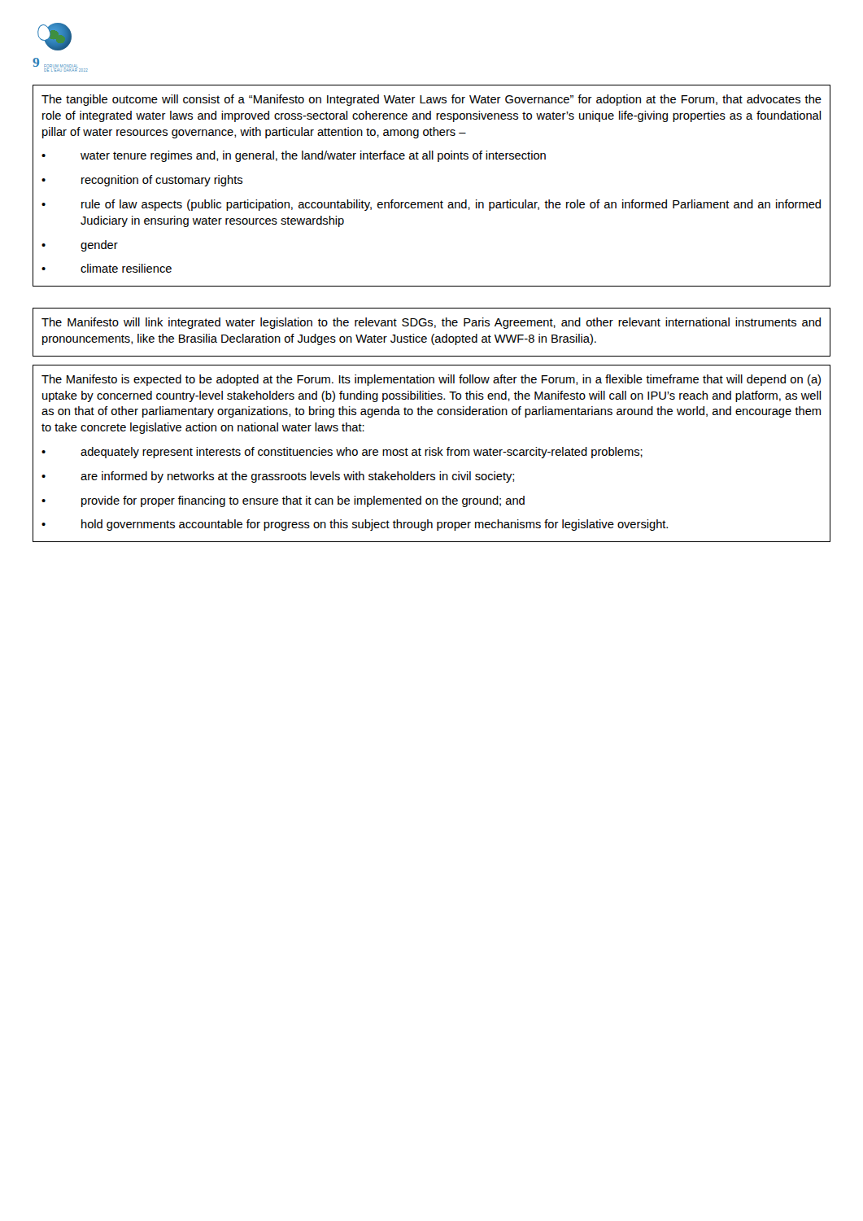9
Forum Mondial
de l'eau Dakar 2022
The tangible outcome will consist of a “Manifesto on Integrated Water Laws for Water Governance” for adoption at the Forum, that advocates the role of integrated water laws and improved cross-sectoral coherence and responsiveness to water’s unique life-giving properties as a foundational pillar of water resources governance, with particular attention to, among others –
•
water tenure regimes and, in general, the land/water interface at all points of intersection
•
recognition of customary rights
•
rule of law aspects (public participation, accountability, enforcement and, in particular, the role of an informed Parliament and an informed Judiciary in ensuring water resources stewardship
•
gender
•
climate resilience
The Manifesto will link integrated water legislation to the relevant SDGs, the Paris Agreement, and other relevant international instruments and pronouncements, like the Brasilia Declaration of Judges on Water Justice (adopted at WWF-8 in Brasilia).
The Manifesto is expected to be adopted at the Forum. Its implementation will follow after the Forum, in a flexible timeframe that will depend on (a) uptake by concerned country-level stakeholders and (b) funding possibilities. To this end, the Manifesto will call on IPU’s reach and platform, as well as on that of other parliamentary organizations, to bring this agenda to the consideration of parliamentarians around the world, and encourage them to take concrete legislative action on national water laws that:
•
adequately represent interests of constituencies who are most at risk from water-scarcity-related problems;
•
are informed by networks at the grassroots levels with stakeholders in civil society;
•
provide for proper financing to ensure that it can be implemented on the ground; and
•
hold governments accountable for progress on this subject through proper mechanisms for legislative oversight.